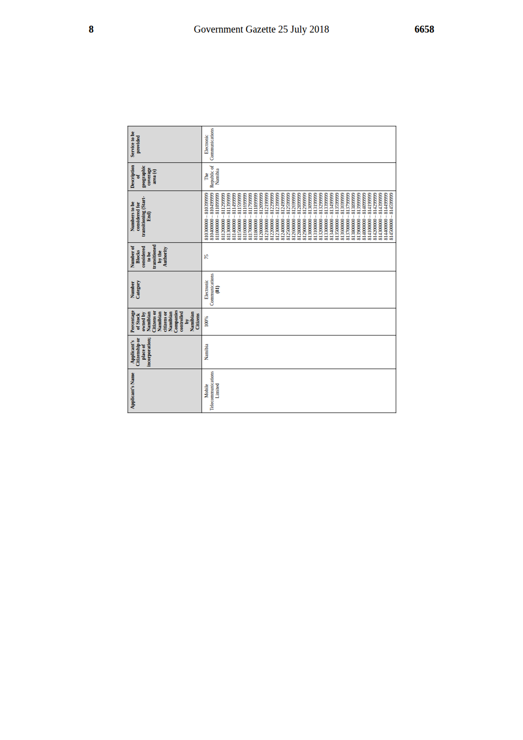8
Government Gazette 25 July 2018
6658
| Applicant’s Name | Applicant’s Citizenship or place of incorporation; | Percentage of Stock owned by Namibian Citizens or Namibian citizens or Namibian Companies controlled by Namibian Citizens | Number Category | Number of Blocks considered to be transitioned by the Authority | Numbers to be considered for transitioning (Start-End) | Description of geographic coverage area (s) | Service to be provided |
| --- | --- | --- | --- | --- | --- | --- | --- |
| Mobile Telecommunications Limited | Namibia | 100% | Electronic Communications (81) | 75 | 810300000 – 810399999 810400000 – 810499999 811000000 – 811099999 811200000 – 811299999 811300000 – 811399999 811400000 – 811499999 811500000 – 811599999 811600000 – 811699999 811700000 – 811799999 811800000 – 811899999 812000000 – 812099999 812100000 – 812199999 812200000 – 812299999 812300000 – 812399999 812400000 – 812499999 812500000 – 812599999 812600000 – 812699999 812800000 – 812899999 812900000 – 812999999 813000000 – 813099999 813100000 – 813199999 813200000 – 813299999 813300000 – 813399999 813400000 – 813499999 813500000 – 813599999 813600000 – 813699999 813700000 – 813799999 813800000 – 813899999 813900000 – 813999999 814000000 – 814099999 814100000 – 814199999 814200000 – 814299999 814300000 – 814399999 814400000 – 814499999 814500000 – 814599999 | The Republic of Namibia | Electronic Communications |